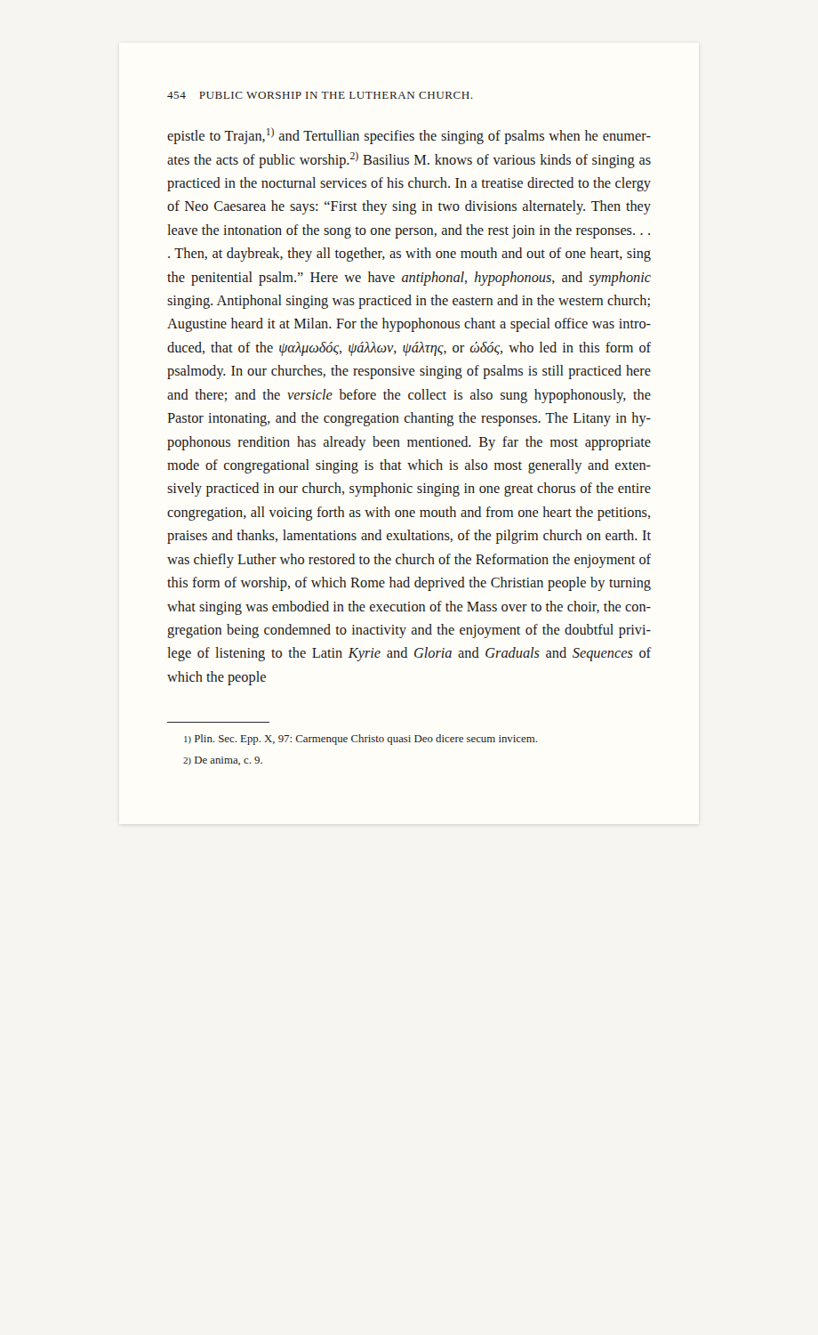454 Public Worship in the Lutheran Church.
epistle to Trajan,1) and Tertullian specifies the singing of psalms when he enumerates the acts of public worship.2) Basilius M. knows of various kinds of singing as practiced in the nocturnal services of his church. In a treatise directed to the clergy of Neo Caesarea he says: “First they sing in two divisions alternately. Then they leave the intonation of the song to one person, and the rest join in the responses. . . . Then, at daybreak, they all together, as with one mouth and out of one heart, sing the penitential psalm.” Here we have antiphonal, hypophonous, and symphonic singing. Antiphonal singing was practiced in the eastern and in the western church; Augustine heard it at Milan. For the hypophonous chant a special office was introduced, that of the ψαλμωδóς, ψáλλων, ψáλτης, or ώδóς, who led in this form of psalmody. In our churches, the responsive singing of psalms is still practiced here and there; and the versicle before the collect is also sung hypophonously, the Pastor intonating, and the congregation chanting the responses. The Litany in hypophonous rendition has already been mentioned. By far the most appropriate mode of congregational singing is that which is also most generally and extensively practiced in our church, symphonic singing in one great chorus of the entire congregation, all voicing forth as with one mouth and from one heart the petitions, praises and thanks, lamentations and exultations, of the pilgrim church on earth. It was chiefly Luther who restored to the church of the Reformation the enjoyment of this form of worship, of which Rome had deprived the Christian people by turning what singing was embodied in the execution of the Mass over to the choir, the congregation being condemned to inactivity and the enjoyment of the doubtful privilege of listening to the Latin Kyrie and Gloria and Graduals and Sequences of which the people
1) Plin. Sec. Epp. X, 97: Carmenque Christo quasi Deo dicere secum invicem.
2) De anima, c. 9.